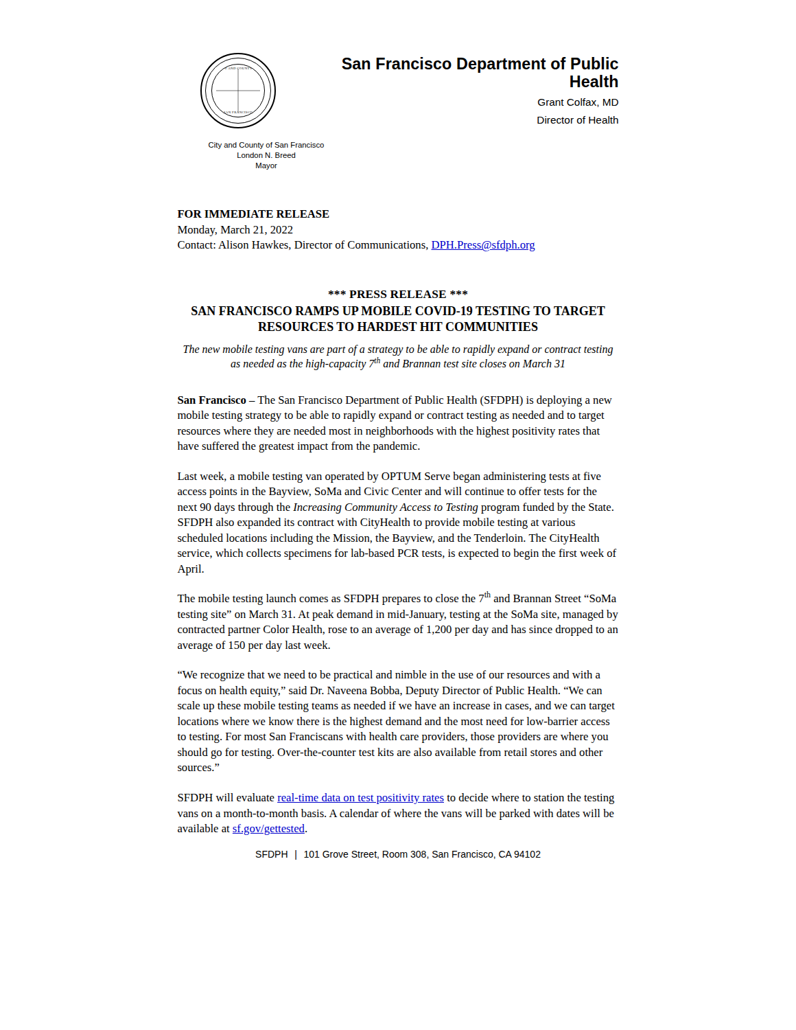City and County of
San Francisco
San Francisco Department of Public Health
Grant Colfax, MD
Director of Health
City and County of San Francisco
London N. Breed
Mayor
FOR IMMEDIATE RELEASE
Monday, March 21, 2022
Contact: Alison Hawkes, Director of Communications, DPH.Press@sfdph.org
*** PRESS RELEASE ***
San Francisco Ramps Up Mobile COVID-19 Testing to Target Resources to Hardest Hit Communities
The new mobile testing vans are part of a strategy to be able to rapidly expand or contract testing as needed as the high-capacity 7th and Brannan test site closes on March 31
San Francisco – The San Francisco Department of Public Health (SFDPH) is deploying a new mobile testing strategy to be able to rapidly expand or contract testing as needed and to target resources where they are needed most in neighborhoods with the highest positivity rates that have suffered the greatest impact from the pandemic.
Last week, a mobile testing van operated by OPTUM Serve began administering tests at five access points in the Bayview, SoMa and Civic Center and will continue to offer tests for the next 90 days through the Increasing Community Access to Testing program funded by the State. SFDPH also expanded its contract with CityHealth to provide mobile testing at various scheduled locations including the Mission, the Bayview, and the Tenderloin. The CityHealth service, which collects specimens for lab-based PCR tests, is expected to begin the first week of April.
The mobile testing launch comes as SFDPH prepares to close the 7th and Brannan Street “SoMa testing site” on March 31. At peak demand in mid-January, testing at the SoMa site, managed by contracted partner Color Health, rose to an average of 1,200 per day and has since dropped to an average of 150 per day last week.
“We recognize that we need to be practical and nimble in the use of our resources and with a focus on health equity,” said Dr. Naveena Bobba, Deputy Director of Public Health. “We can scale up these mobile testing teams as needed if we have an increase in cases, and we can target locations where we know there is the highest demand and the most need for low-barrier access to testing. For most San Franciscans with health care providers, those providers are where you should go for testing. Over-the-counter test kits are also available from retail stores and other sources.”
SFDPH will evaluate real-time data on test positivity rates to decide where to station the testing vans on a month-to-month basis. A calendar of where the vans will be parked with dates will be available at sf.gov/gettested.
SFDPH | 101 Grove Street, Room 308, San Francisco, CA 94102